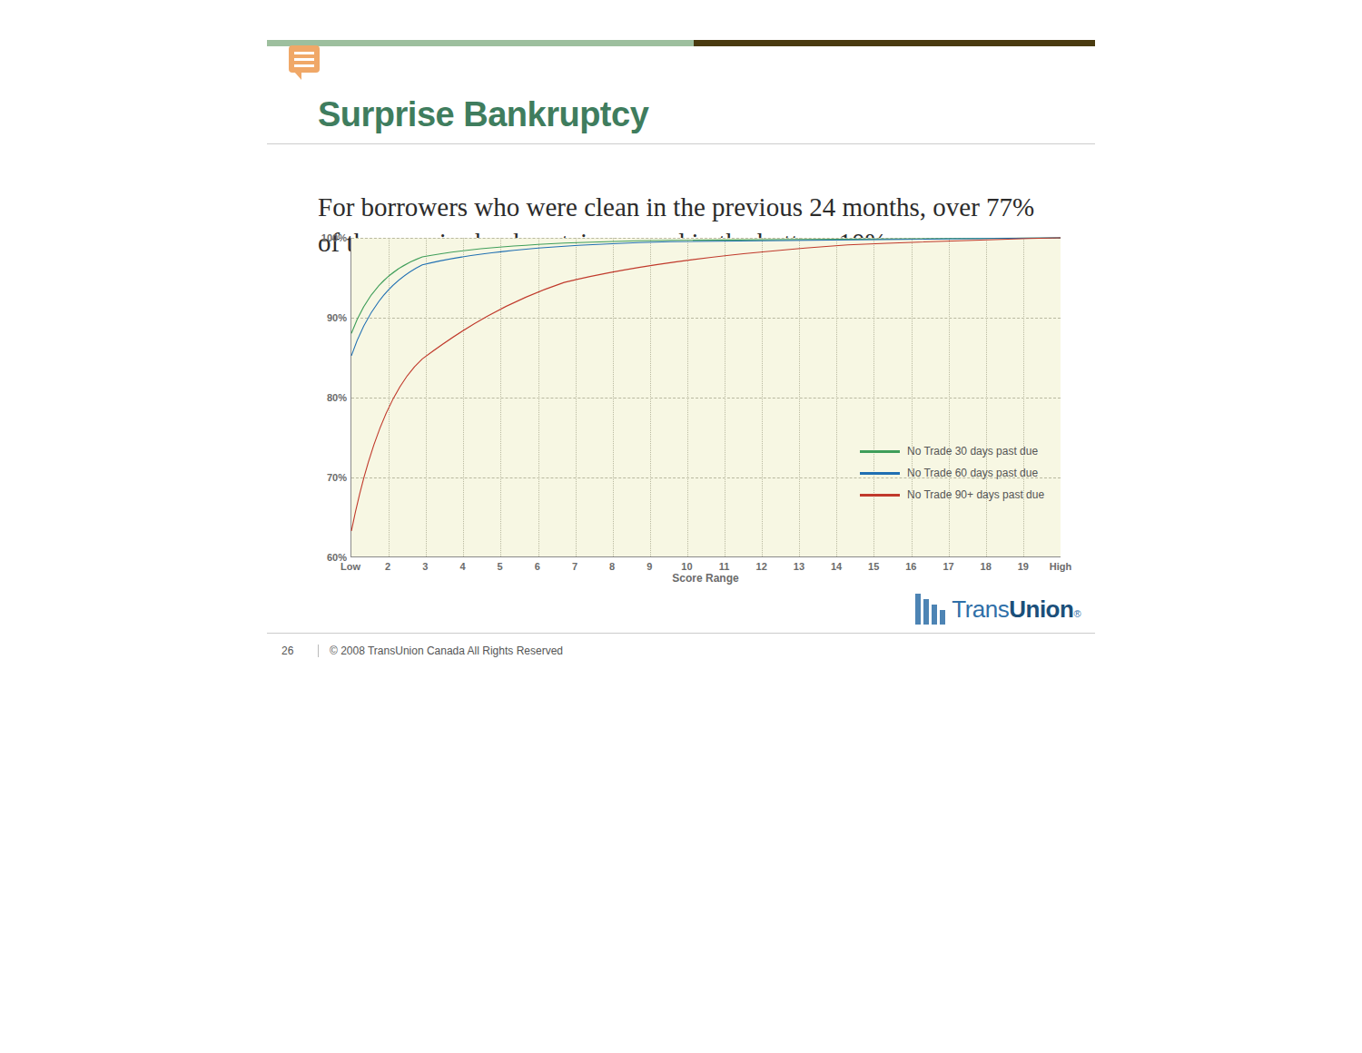Surprise Bankruptcy
For borrowers who were clean in the previous 24 months, over 77% of the surprise bankruptcies scored in the bottom 10%
100%
90%
80%
70%
60%
No Trade 30 days past due
No Trade 60 days past due
No Trade 90+ days past due
Low
2
3
4
5
6
7
8
9
10
11
12
13
14
15
16
17
18
19
High
Score Range
TransUnion®
26
© 2008 TransUnion Canada All Rights Reserved